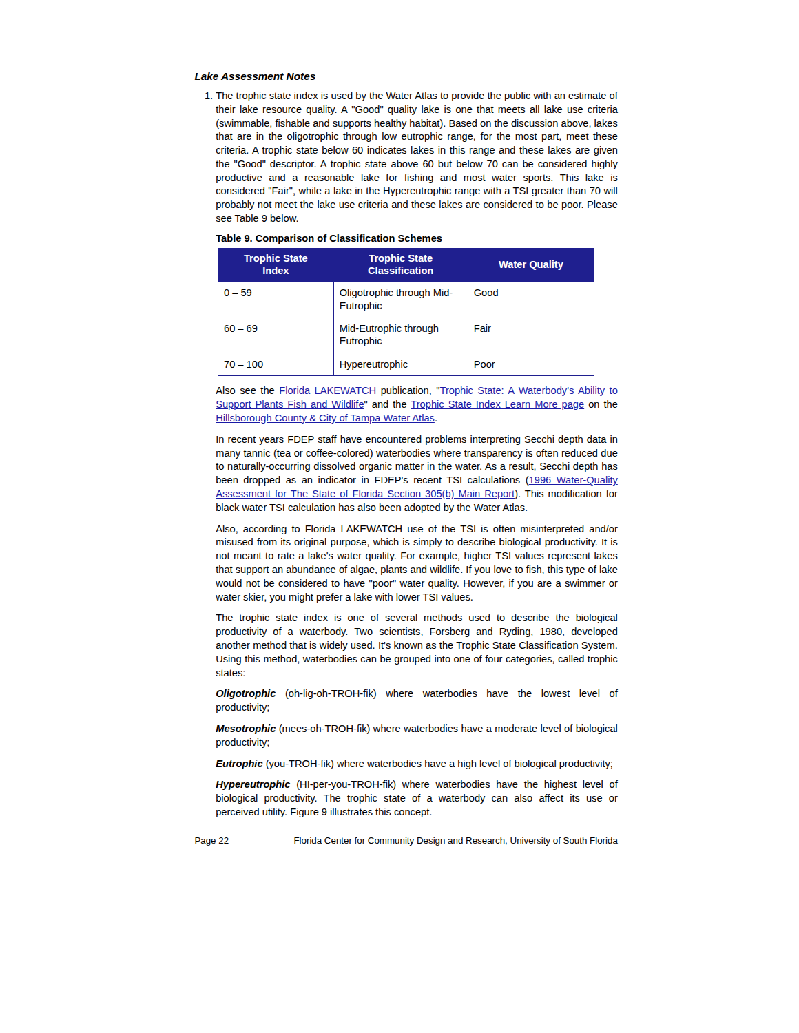Lake Assessment Notes
The trophic state index is used by the Water Atlas to provide the public with an estimate of their lake resource quality. A "Good" quality lake is one that meets all lake use criteria (swimmable, fishable and supports healthy habitat). Based on the discussion above, lakes that are in the oligotrophic through low eutrophic range, for the most part, meet these criteria. A trophic state below 60 indicates lakes in this range and these lakes are given the "Good" descriptor. A trophic state above 60 but below 70 can be considered highly productive and a reasonable lake for fishing and most water sports. This lake is considered "Fair", while a lake in the Hypereutrophic range with a TSI greater than 70 will probably not meet the lake use criteria and these lakes are considered to be poor. Please see Table 9 below.
Table 9. Comparison of Classification Schemes
| Trophic State Index | Trophic State Classification | Water Quality |
| --- | --- | --- |
| 0 – 59 | Oligotrophic through Mid-Eutrophic | Good |
| 60 – 69 | Mid-Eutrophic through Eutrophic | Fair |
| 70 – 100 | Hypereutrophic | Poor |
Also see the Florida LAKEWATCH publication, "Trophic State: A Waterbody's Ability to Support Plants Fish and Wildlife" and the Trophic State Index Learn More page on the Hillsborough County & City of Tampa Water Atlas.
In recent years FDEP staff have encountered problems interpreting Secchi depth data in many tannic (tea or coffee-colored) waterbodies where transparency is often reduced due to naturally-occurring dissolved organic matter in the water. As a result, Secchi depth has been dropped as an indicator in FDEP's recent TSI calculations (1996 Water-Quality Assessment for The State of Florida Section 305(b) Main Report). This modification for black water TSI calculation has also been adopted by the Water Atlas.
Also, according to Florida LAKEWATCH use of the TSI is often misinterpreted and/or misused from its original purpose, which is simply to describe biological productivity. It is not meant to rate a lake's water quality. For example, higher TSI values represent lakes that support an abundance of algae, plants and wildlife. If you love to fish, this type of lake would not be considered to have "poor" water quality. However, if you are a swimmer or water skier, you might prefer a lake with lower TSI values.
The trophic state index is one of several methods used to describe the biological productivity of a waterbody. Two scientists, Forsberg and Ryding, 1980, developed another method that is widely used. It's known as the Trophic State Classification System. Using this method, waterbodies can be grouped into one of four categories, called trophic states:
Oligotrophic (oh-lig-oh-TROH-fik) where waterbodies have the lowest level of productivity;
Mesotrophic (mees-oh-TROH-fik) where waterbodies have a moderate level of biological productivity;
Eutrophic (you-TROH-fik) where waterbodies have a high level of biological productivity;
Hypereutrophic (HI-per-you-TROH-fik) where waterbodies have the highest level of biological productivity. The trophic state of a waterbody can also affect its use or perceived utility. Figure 9 illustrates this concept.
Page 22
Florida Center for Community Design and Research, University of South Florida